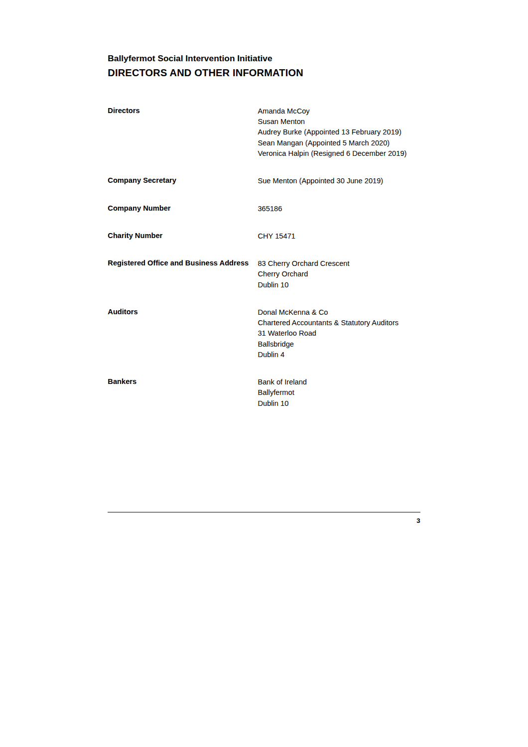Ballyfermot Social Intervention Initiative
DIRECTORS AND OTHER INFORMATION
| Directors | Amanda McCoy Susan Menton Audrey Burke (Appointed 13 February 2019) Sean Mangan (Appointed 5 March 2020) Veronica Halpin (Resigned 6 December 2019) |
| Company Secretary | Sue Menton (Appointed 30 June 2019) |
| Company Number | 365186 |
| Charity Number | CHY 15471 |
| Registered Office and Business Address | 83 Cherry Orchard Crescent Cherry Orchard Dublin 10 |
| Auditors | Donal McKenna & Co Chartered Accountants & Statutory Auditors 31 Waterloo Road Ballsbridge Dublin 4 |
| Bankers | Bank of Ireland Ballyfermot Dublin 10 |
3